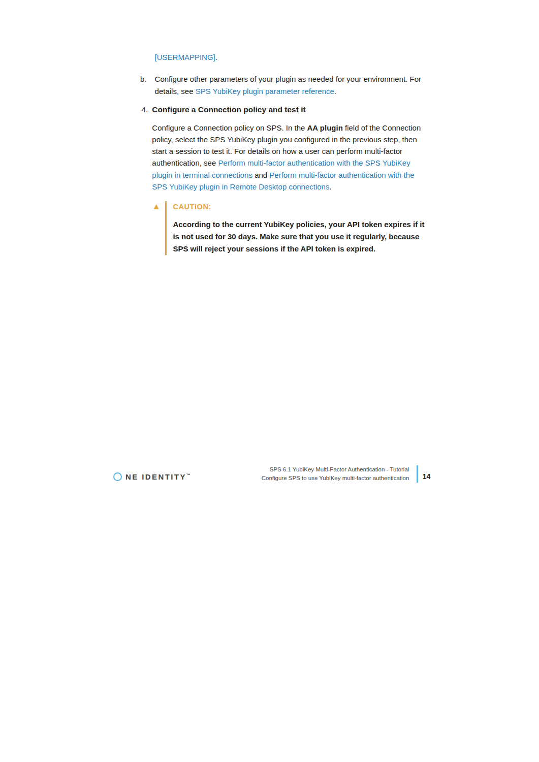[USERMAPPING].
b.
Configure other parameters of your plugin as needed for your environment. For details, see SPS YubiKey plugin parameter reference.
4.
Configure a Connection policy and test it
Configure a Connection policy on SPS. In the AA plugin field of the Connection policy, select the SPS YubiKey plugin you configured in the previous step, then start a session to test it. For details on how a user can perform multi-factor authentication, see Perform multi-factor authentication with the SPS YubiKey plugin in terminal connections and Perform multi-factor authentication with the SPS YubiKey plugin in Remote Desktop connections.
▲
CAUTION:
According to the current YubiKey policies, your API token expires if it is not used for 30 days. Make sure that you use it regularly, because SPS will reject your sessions if the API token is expired.
NE IDENTITY™
SPS 6.1 YubiKey Multi-Factor Authentication - Tutorial
Configure SPS to use YubiKey multi-factor authentication
14